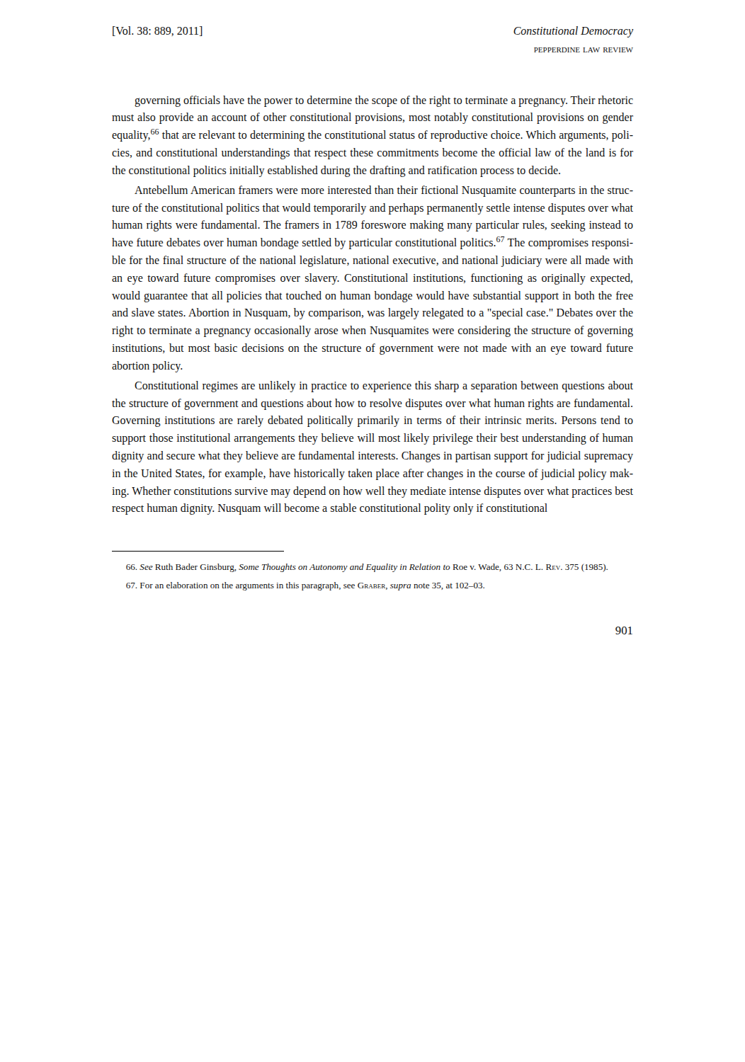[Vol. 38: 889, 2011]
Constitutional Democracy
Pepperdine Law Review
governing officials have the power to determine the scope of the right to terminate a pregnancy. Their rhetoric must also provide an account of other constitutional provisions, most notably constitutional provisions on gender equality,66 that are relevant to determining the constitutional status of reproductive choice. Which arguments, policies, and constitutional understandings that respect these commitments become the official law of the land is for the constitutional politics initially established during the drafting and ratification process to decide.
Antebellum American framers were more interested than their fictional Nusquamite counterparts in the structure of the constitutional politics that would temporarily and perhaps permanently settle intense disputes over what human rights were fundamental. The framers in 1789 foreswore making many particular rules, seeking instead to have future debates over human bondage settled by particular constitutional politics.67 The compromises responsible for the final structure of the national legislature, national executive, and national judiciary were all made with an eye toward future compromises over slavery. Constitutional institutions, functioning as originally expected, would guarantee that all policies that touched on human bondage would have substantial support in both the free and slave states. Abortion in Nusquam, by comparison, was largely relegated to a "special case." Debates over the right to terminate a pregnancy occasionally arose when Nusquamites were considering the structure of governing institutions, but most basic decisions on the structure of government were not made with an eye toward future abortion policy.
Constitutional regimes are unlikely in practice to experience this sharp a separation between questions about the structure of government and questions about how to resolve disputes over what human rights are fundamental. Governing institutions are rarely debated politically primarily in terms of their intrinsic merits. Persons tend to support those institutional arrangements they believe will most likely privilege their best understanding of human dignity and secure what they believe are fundamental interests. Changes in partisan support for judicial supremacy in the United States, for example, have historically taken place after changes in the course of judicial policy making. Whether constitutions survive may depend on how well they mediate intense disputes over what practices best respect human dignity. Nusquam will become a stable constitutional polity only if constitutional
66. See Ruth Bader Ginsburg, Some Thoughts on Autonomy and Equality in Relation to Roe v. Wade, 63 N.C. L. Rev. 375 (1985).
67. For an elaboration on the arguments in this paragraph, see Graber, supra note 35, at 102–03.
901